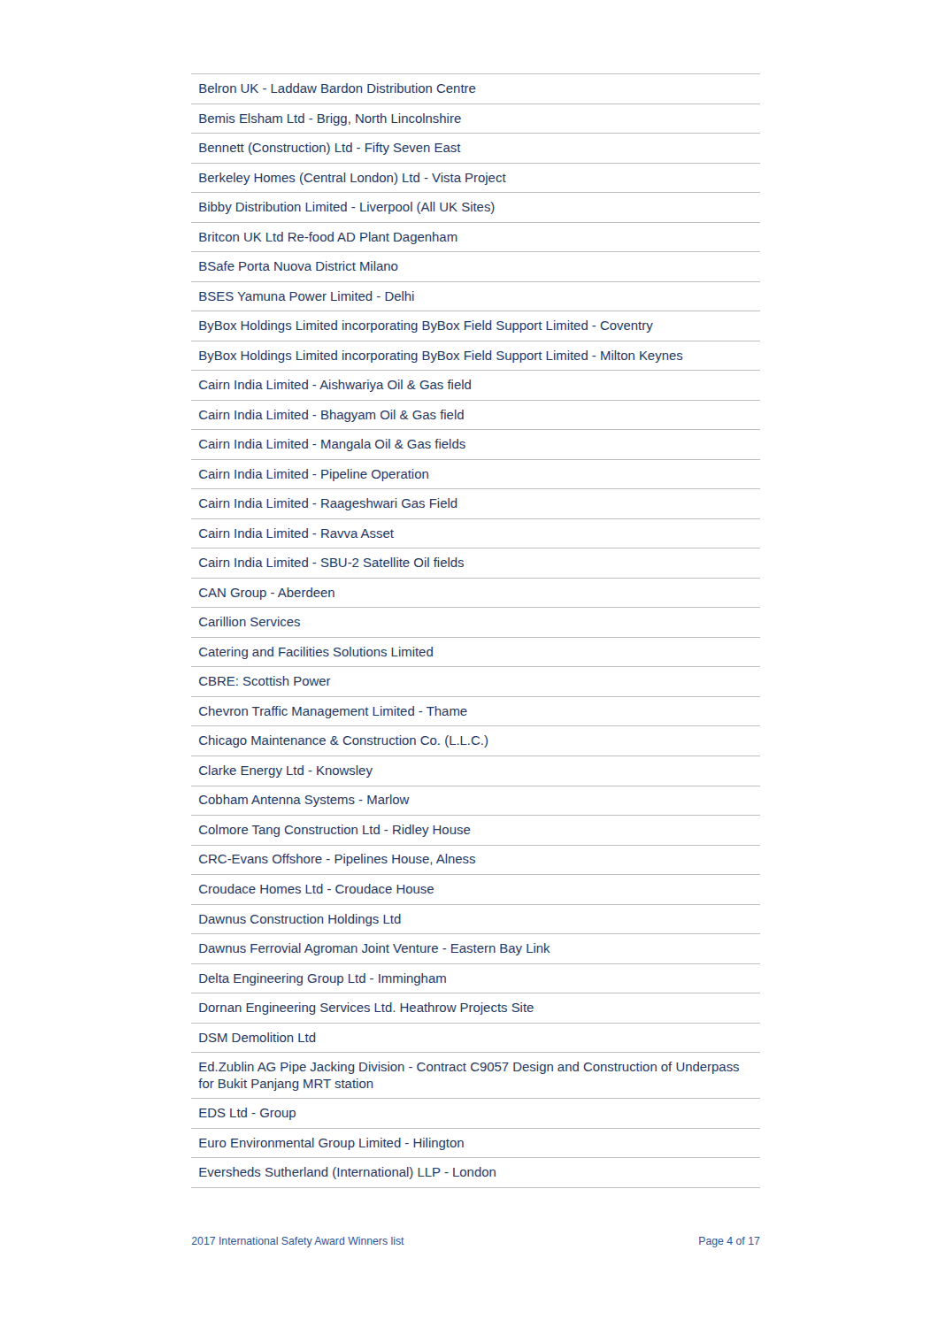| Belron UK - Laddaw Bardon Distribution Centre |
| Bemis Elsham Ltd - Brigg, North Lincolnshire |
| Bennett (Construction) Ltd - Fifty Seven East |
| Berkeley Homes (Central London) Ltd - Vista Project |
| Bibby Distribution Limited - Liverpool (All UK Sites) |
| Britcon UK Ltd Re-food AD Plant Dagenham |
| BSafe Porta Nuova District Milano |
| BSES Yamuna Power Limited - Delhi |
| ByBox Holdings Limited incorporating ByBox Field Support Limited - Coventry |
| ByBox Holdings Limited incorporating ByBox Field Support Limited - Milton Keynes |
| Cairn India Limited - Aishwariya Oil & Gas field |
| Cairn India Limited - Bhagyam Oil & Gas field |
| Cairn India Limited - Mangala Oil & Gas fields |
| Cairn India Limited - Pipeline Operation |
| Cairn India Limited - Raageshwari Gas Field |
| Cairn India Limited - Ravva Asset |
| Cairn India Limited - SBU-2 Satellite Oil fields |
| CAN Group - Aberdeen |
| Carillion Services |
| Catering and Facilities Solutions Limited |
| CBRE: Scottish Power |
| Chevron Traffic Management Limited - Thame |
| Chicago Maintenance & Construction Co. (L.L.C.) |
| Clarke Energy Ltd - Knowsley |
| Cobham Antenna Systems - Marlow |
| Colmore Tang Construction Ltd - Ridley House |
| CRC-Evans Offshore - Pipelines House, Alness |
| Croudace Homes Ltd - Croudace House |
| Dawnus Construction Holdings Ltd |
| Dawnus Ferrovial Agroman Joint Venture - Eastern Bay Link |
| Delta Engineering Group Ltd - Immingham |
| Dornan Engineering Services Ltd. Heathrow Projects Site |
| DSM Demolition Ltd |
| Ed.Zublin AG Pipe Jacking Division - Contract C9057 Design and Construction of Underpass for Bukit Panjang MRT station |
| EDS Ltd - Group |
| Euro Environmental Group Limited - Hilington |
| Eversheds Sutherland (International) LLP - London |
2017 International Safety Award Winners list
Page 4 of 17